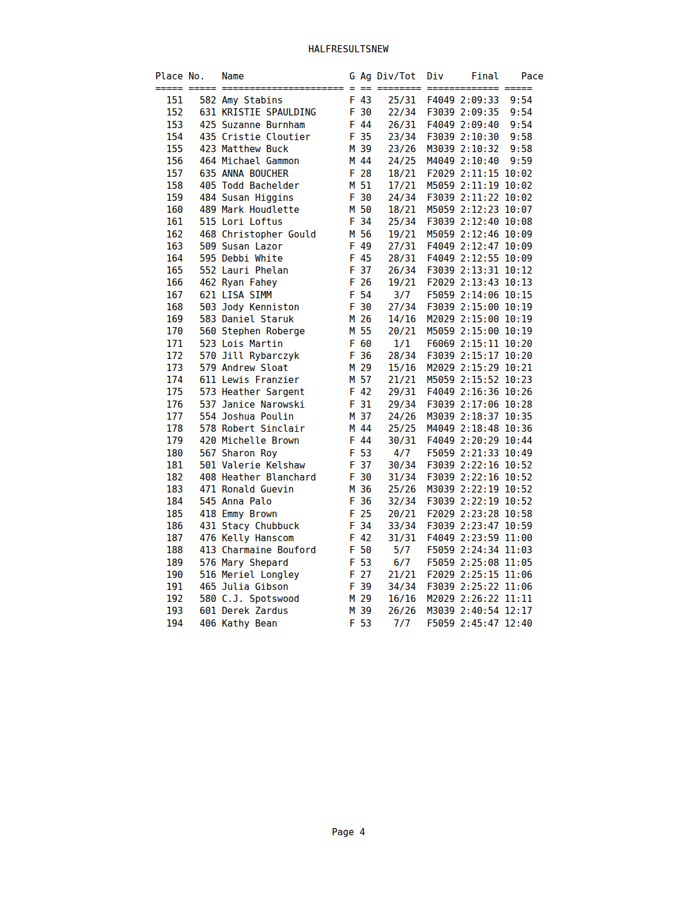HALFRESULTSNEW
Place No.   Name                   G Ag Div/Tot  Div     Final    Pace
===== ===== ====================== = == ======== ============= =====
  151   582 Amy Stabins            F 43   25/31  F4049 2:09:33  9:54
  152   631 KRISTIE SPAULDING      F 30   22/34  F3039 2:09:35  9:54
  153   425 Suzanne Burnham        F 44   26/31  F4049 2:09:40  9:54
  154   435 Cristie Cloutier       F 35   23/34  F3039 2:10:30  9:58
  155   423 Matthew Buck           M 39   23/26  M3039 2:10:32  9:58
  156   464 Michael Gammon         M 44   24/25  M4049 2:10:40  9:59
  157   635 ANNA BOUCHER           F 28   18/21  F2029 2:11:15 10:02
  158   405 Todd Bachelder         M 51   17/21  M5059 2:11:19 10:02
  159   484 Susan Higgins          F 30   24/34  F3039 2:11:22 10:02
  160   489 Mark Houdlette         M 50   18/21  M5059 2:12:23 10:07
  161   515 Lori Loftus            F 34   25/34  F3039 2:12:40 10:08
  162   468 Christopher Gould      M 56   19/21  M5059 2:12:46 10:09
  163   509 Susan Lazor            F 49   27/31  F4049 2:12:47 10:09
  164   595 Debbi White            F 45   28/31  F4049 2:12:55 10:09
  165   552 Lauri Phelan           F 37   26/34  F3039 2:13:31 10:12
  166   462 Ryan Fahey             F 26   19/21  F2029 2:13:43 10:13
  167   621 LISA SIMM              F 54    3/7   F5059 2:14:06 10:15
  168   503 Jody Kenniston         F 30   27/34  F3039 2:15:00 10:19
  169   583 Daniel Staruk          M 26   14/16  M2029 2:15:00 10:19
  170   560 Stephen Roberge        M 55   20/21  M5059 2:15:00 10:19
  171   523 Lois Martin            F 60    1/1   F6069 2:15:11 10:20
  172   570 Jill Rybarczyk         F 36   28/34  F3039 2:15:17 10:20
  173   579 Andrew Sloat           M 29   15/16  M2029 2:15:29 10:21
  174   611 Lewis Franzier         M 57   21/21  M5059 2:15:52 10:23
  175   573 Heather Sargent        F 42   29/31  F4049 2:16:36 10:26
  176   537 Janice Narowski        F 31   29/34  F3039 2:17:06 10:28
  177   554 Joshua Poulin          M 37   24/26  M3039 2:18:37 10:35
  178   578 Robert Sinclair        M 44   25/25  M4049 2:18:48 10:36
  179   420 Michelle Brown         F 44   30/31  F4049 2:20:29 10:44
  180   567 Sharon Roy             F 53    4/7   F5059 2:21:33 10:49
  181   501 Valerie Kelshaw        F 37   30/34  F3039 2:22:16 10:52
  182   408 Heather Blanchard      F 30   31/34  F3039 2:22:16 10:52
  183   471 Ronald Guevin          M 36   25/26  M3039 2:22:19 10:52
  184   545 Anna Palo              F 36   32/34  F3039 2:22:19 10:52
  185   418 Emmy Brown             F 25   20/21  F2029 2:23:28 10:58
  186   431 Stacy Chubbuck         F 34   33/34  F3039 2:23:47 10:59
  187   476 Kelly Hanscom          F 42   31/31  F4049 2:23:59 11:00
  188   413 Charmaine Bouford      F 50    5/7   F5059 2:24:34 11:03
  189   576 Mary Shepard           F 53    6/7   F5059 2:25:08 11:05
  190   516 Meriel Longley         F 27   21/21  F2029 2:25:15 11:06
  191   465 Julia Gibson           F 39   34/34  F3039 2:25:22 11:06
  192   580 C.J. Spotswood         M 29   16/16  M2029 2:26:22 11:11
  193   601 Derek Zardus           M 39   26/26  M3039 2:40:54 12:17
  194   406 Kathy Bean             F 53    7/7   F5059 2:45:47 12:40
​
Page 4